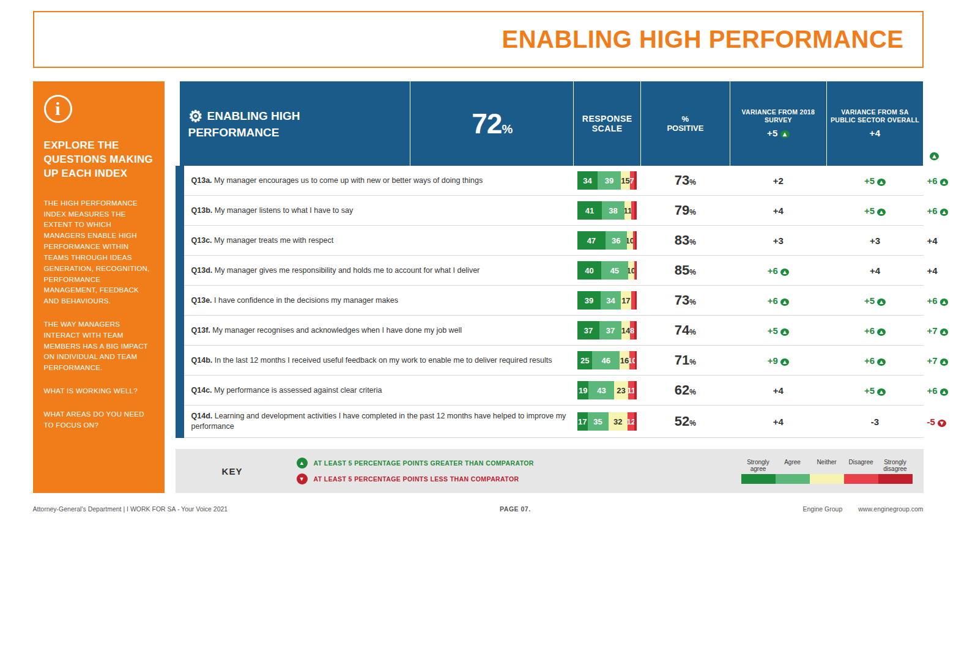ENABLING HIGH PERFORMANCE
i
EXPLORE THE QUESTIONS MAKING UP EACH INDEX
THE HIGH PERFORMANCE INDEX MEASURES THE EXTENT TO WHICH MANAGERS ENABLE HIGH PERFORMANCE WITHIN TEAMS THROUGH IDEAS GENERATION, RECOGNITION, PERFORMANCE MANAGEMENT, FEEDBACK AND BEHAVIOURS.
THE WAY MANAGERS INTERACT WITH TEAM MEMBERS HAS A BIG IMPACT ON INDIVIDUAL AND TEAM PERFORMANCE.
WHAT IS WORKING WELL?
WHAT AREAS DO YOU NEED TO FOCUS ON?
| ⚙ ENABLING HIGH PERFORMANCE | 72 % | RESPONSE SCALE | % POSITIVE | VARIANCE FROM 2018 SURVEY +5 | VARIANCE FROM SA PUBLIC SECTOR OVERALL +4 | VARIANCE FROM LARGE AGENCIES (> 1000) +5 |
| --- | --- | --- | --- | --- | --- | --- |
| Q13a. My manager encourages us to come up with new or better ways of doing things | 34 39 15 7 | 73 % | +2 | +5 | +6 |
| Q13b. My manager listens to what I have to say | 41 38 11 | 79 % | +4 | +5 | +6 |
| Q13c. My manager treats me with respect | 47 36 10 | 83 % | +3 | +3 | +4 |
| Q13d. My manager gives me responsibility and holds me to account for what I deliver | 40 45 10 | 85 % | +6 | +4 | +4 |
| Q13e. I have confidence in the decisions my manager makes | 39 34 17 | 73 % | +6 | +5 | +6 |
| Q13f. My manager recognises and acknowledges when I have done my job well | 37 37 14 8 | 74 % | +5 | +6 | +7 |
| Q14b. In the last 12 months I received useful feedback on my work to enable me to deliver required results | 25 46 16 10 | 71 % | +9 | +6 | +7 |
| Q14c. My performance is assessed against clear criteria | 19 43 23 11 | 62 % | +4 | +5 | +6 |
| Q14d. Learning and development activities I have completed in the past 12 months have helped to improve my performance | 17 35 32 12 | 52 % | +4 | -3 | -5 |
KEY
▲AT LEAST 5 PERCENTAGE POINTS GREATER THAN COMPARATOR
▼AT LEAST 5 PERCENTAGE POINTS LESS THAN COMPARATOR
Strongly agree Agree Neither Disagree Strongly disagree
Attorney-General's Department | I WORK FOR SA - Your Voice 2021
PAGE 07.
Engine Group www.enginegroup.com